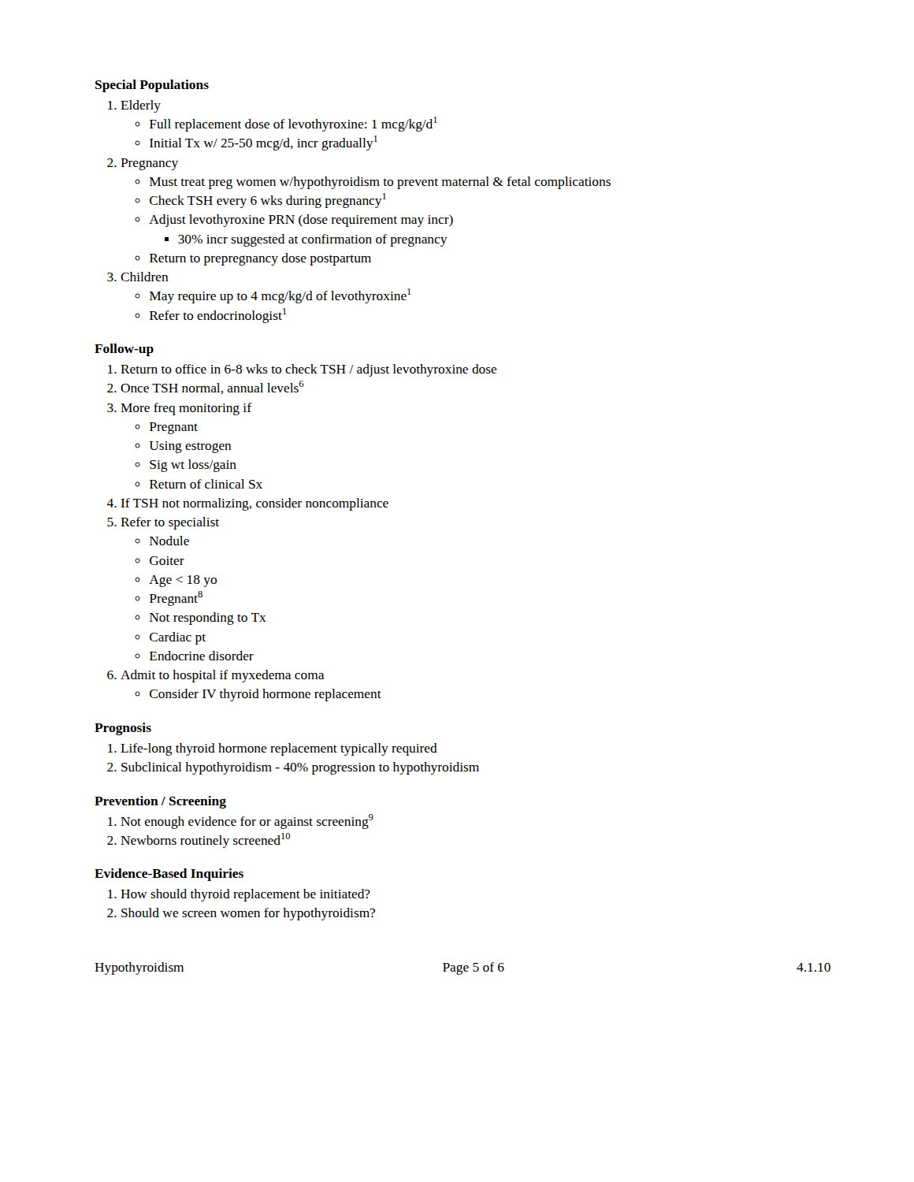Special Populations
Elderly
Full replacement dose of levothyroxine: 1 mcg/kg/d1
Initial Tx w/ 25-50 mcg/d, incr gradually1
Pregnancy
Must treat preg women w/hypothyroidism to prevent maternal & fetal complications
Check TSH every 6 wks during pregnancy1
Adjust levothyroxine PRN (dose requirement may incr)
30% incr suggested at confirmation of pregnancy
Return to prepregnancy dose postpartum
Children
May require up to 4 mcg/kg/d of levothyroxine1
Refer to endocrinologist1
Follow-up
Return to office in 6-8 wks to check TSH / adjust levothyroxine dose
Once TSH normal, annual levels6
More freq monitoring if
Pregnant
Using estrogen
Sig wt loss/gain
Return of clinical Sx
If TSH not normalizing, consider noncompliance
Refer to specialist
Nodule
Goiter
Age < 18 yo
Pregnant8
Not responding to Tx
Cardiac pt
Endocrine disorder
Admit to hospital if myxedema coma
Consider IV thyroid hormone replacement
Prognosis
Life-long thyroid hormone replacement typically required
Subclinical hypothyroidism - 40% progression to hypothyroidism
Prevention / Screening
Not enough evidence for or against screening9
Newborns routinely screened10
Evidence-Based Inquiries
How should thyroid replacement be initiated?
Should we screen women for hypothyroidism?
Hypothyroidism Page 5 of 6 4.1.10